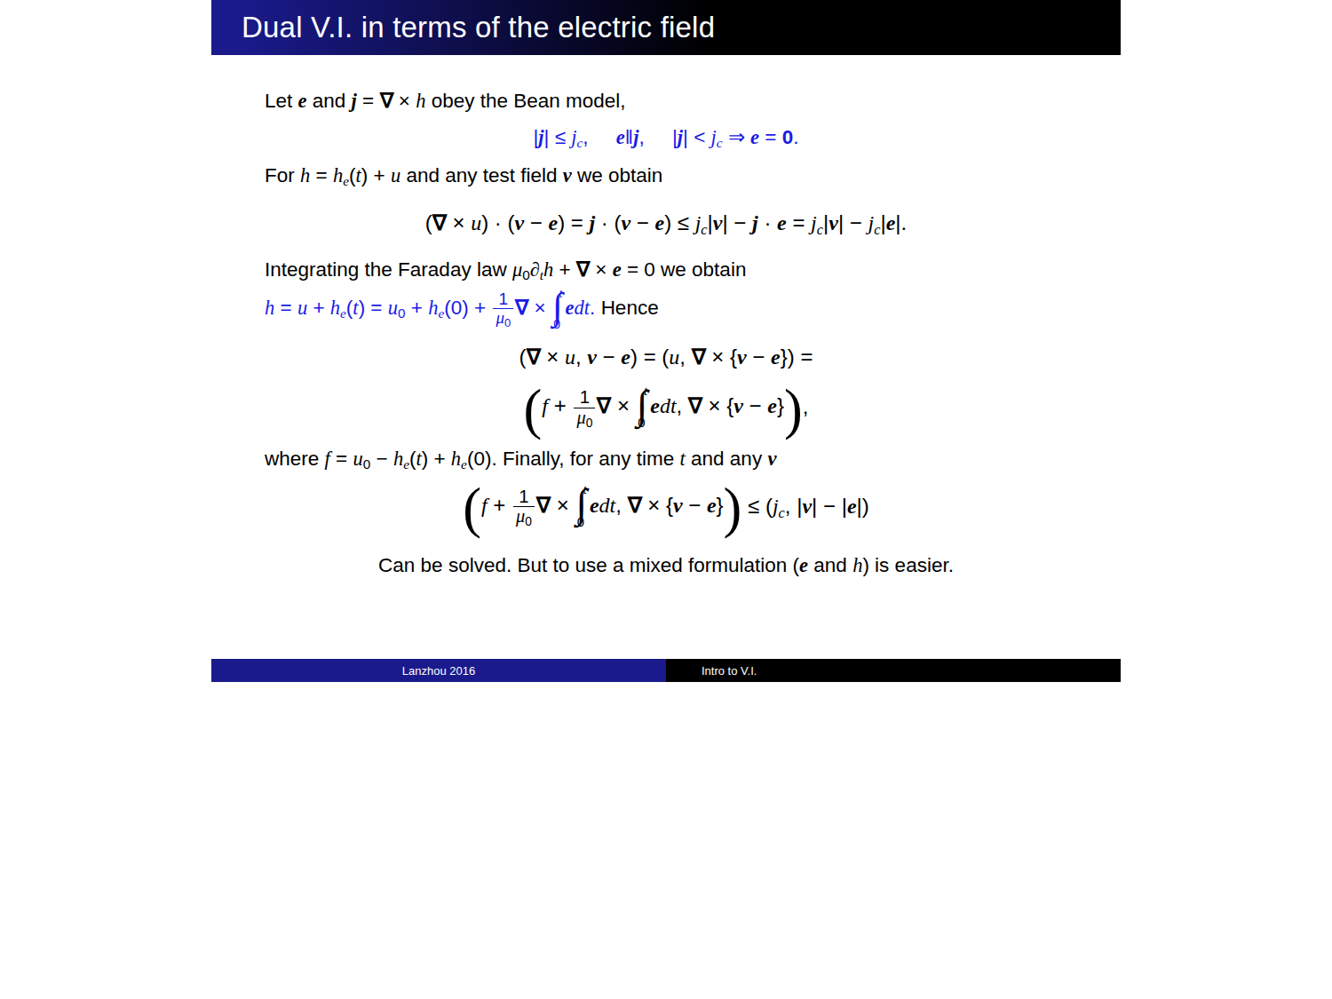Dual V.I. in terms of the electric field
Let e and j = ∇ × h obey the Bean model,
|j| ≤ jc, e‖j, |j| < jc ⇒ e = 0.
For h = he(t) + u and any test field v we obtain
(∇ × u) · (v − e) = j · (v − e) ≤ jc|v| − j · e = jc|v| − jc|e|.
Integrating the Faraday law μ 0∂th + ∇ × e = 0 we obtain
h = u + he(t) = u 0 + he(0) + 1 μ 0∇ × ∫t 0 edt. Hence
(∇ × u, v − e) = (u, ∇ × {v − e}) =
(f + 1 μ 0∇ × ∫t 0 edt, ∇ × {v − e}),
where f = u 0 − he(t) + he(0). Finally, for any time t and any v
(f + 1 μ 0∇ × ∫t 0 edt, ∇ × {v − e}) ≤ (jc, |v| − |e|)
Can be solved. But to use a mixed formulation (e and h) is easier.
Lanzhou 2016
Intro to V.I.